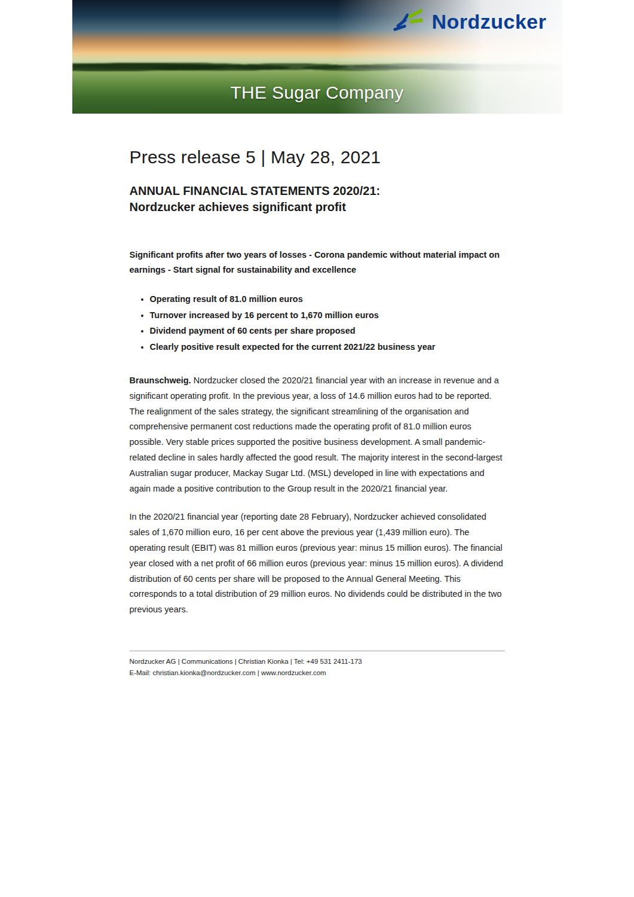Nordzucker
THE Sugar Company
Press release 5 | May 28, 2021
ANNUAL FINANCIAL STATEMENTS 2020/21:
Nordzucker achieves significant profit
Significant profits after two years of losses - Corona pandemic without material impact on earnings - Start signal for sustainability and excellence
Operating result of 81.0 million euros
Turnover increased by 16 percent to 1,670 million euros
Dividend payment of 60 cents per share proposed
Clearly positive result expected for the current 2021/22 business year
Braunschweig. Nordzucker closed the 2020/21 financial year with an increase in revenue and a significant operating profit. In the previous year, a loss of 14.6 million euros had to be reported. The realignment of the sales strategy, the significant streamlining of the organisation and comprehensive permanent cost reductions made the operating profit of 81.0 million euros possible. Very stable prices supported the positive business development. A small pandemic-related decline in sales hardly affected the good result. The majority interest in the second-largest Australian sugar producer, Mackay Sugar Ltd. (MSL) developed in line with expectations and again made a positive contribution to the Group result in the 2020/21 financial year.
In the 2020/21 financial year (reporting date 28 February), Nordzucker achieved consolidated sales of 1,670 million euro, 16 per cent above the previous year (1,439 million euro). The operating result (EBIT) was 81 million euros (previous year: minus 15 million euros). The financial year closed with a net profit of 66 million euros (previous year: minus 15 million euros). A dividend distribution of 60 cents per share will be proposed to the Annual General Meeting. This corresponds to a total distribution of 29 million euros. No dividends could be distributed in the two previous years.
Nordzucker AG | Communications | Christian Kionka | Tel: +49 531 2411-173
E-Mail: christian.kionka@nordzucker.com | www.nordzucker.com